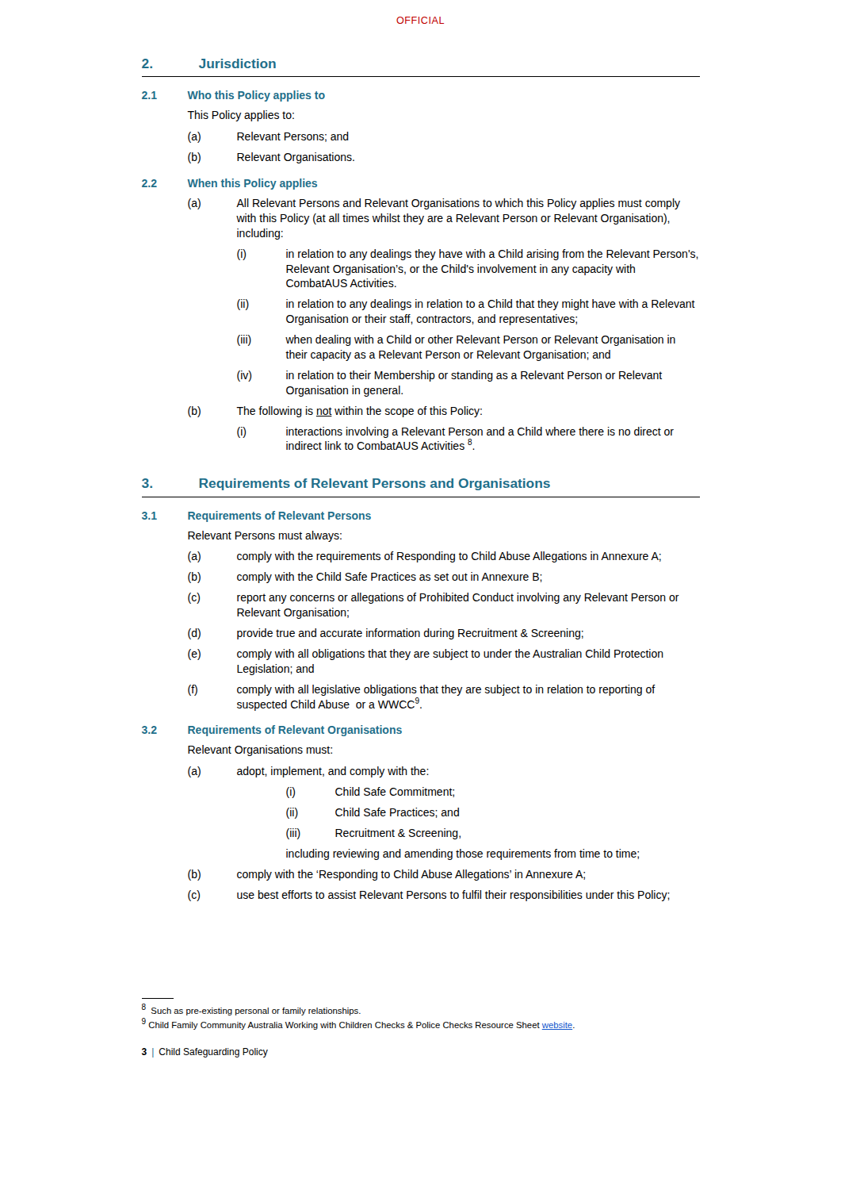OFFICIAL
2. Jurisdiction
2.1 Who this Policy applies to
This Policy applies to:
(a) Relevant Persons; and
(b) Relevant Organisations.
2.2 When this Policy applies
(a) All Relevant Persons and Relevant Organisations to which this Policy applies must comply with this Policy (at all times whilst they are a Relevant Person or Relevant Organisation), including:
(i) in relation to any dealings they have with a Child arising from the Relevant Person's, Relevant Organisation’s, or the Child's involvement in any capacity with CombatAUS Activities.
(ii) in relation to any dealings in relation to a Child that they might have with a Relevant Organisation or their staff, contractors, and representatives;
(iii) when dealing with a Child or other Relevant Person or Relevant Organisation in their capacity as a Relevant Person or Relevant Organisation; and
(iv) in relation to their Membership or standing as a Relevant Person or Relevant Organisation in general.
(b) The following is not within the scope of this Policy:
(i) interactions involving a Relevant Person and a Child where there is no direct or indirect link to CombatAUS Activities 8.
3. Requirements of Relevant Persons and Organisations
3.1 Requirements of Relevant Persons
Relevant Persons must always:
(a) comply with the requirements of Responding to Child Abuse Allegations in Annexure A;
(b) comply with the Child Safe Practices as set out in Annexure B;
(c) report any concerns or allegations of Prohibited Conduct involving any Relevant Person or Relevant Organisation;
(d) provide true and accurate information during Recruitment & Screening;
(e) comply with all obligations that they are subject to under the Australian Child Protection Legislation; and
(f) comply with all legislative obligations that they are subject to in relation to reporting of suspected Child Abuse or a WWCC9.
3.2 Requirements of Relevant Organisations
Relevant Organisations must:
(a) adopt, implement, and comply with the:
(i) Child Safe Commitment;
(ii) Child Safe Practices; and
(iii) Recruitment & Screening,
including reviewing and amending those requirements from time to time;
(b) comply with the ‘Responding to Child Abuse Allegations’ in Annexure A;
(c) use best efforts to assist Relevant Persons to fulfil their responsibilities under this Policy;
8 Such as pre-existing personal or family relationships.
9 Child Family Community Australia Working with Children Checks & Police Checks Resource Sheet website.
3|Child Safeguarding Policy